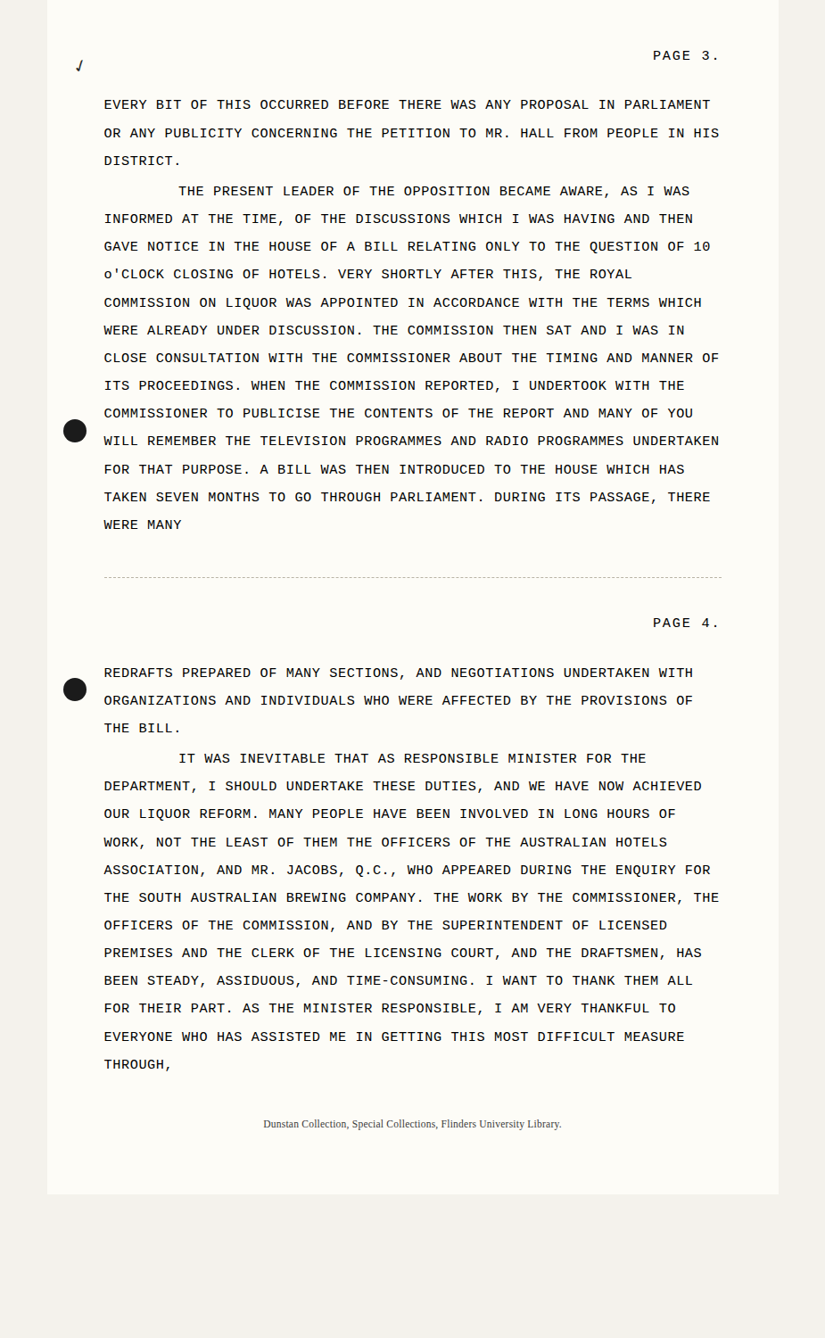✓
PAGE 3.
EVERY BIT OF THIS OCCURRED BEFORE THERE WAS ANY PROPOSAL IN PARLIAMENT OR ANY PUBLICITY CONCERNING THE PETITION TO MR. HALL FROM PEOPLE IN HIS DISTRICT.
THE PRESENT LEADER OF THE OPPOSITION BECAME AWARE, AS I WAS INFORMED AT THE TIME, OF THE DISCUSSIONS WHICH I WAS HAVING AND THEN GAVE NOTICE IN THE HOUSE OF A BILL RELATING ONLY TO THE QUESTION OF 10 o'CLOCK CLOSING OF HOTELS. VERY SHORTLY AFTER THIS, THE ROYAL COMMISSION ON LIQUOR WAS APPOINTED IN ACCORDANCE WITH THE TERMS WHICH WERE ALREADY UNDER DISCUSSION. THE COMMISSION THEN SAT AND I WAS IN CLOSE CONSULTATION WITH THE COMMISSIONER ABOUT THE TIMING AND MANNER OF ITS PROCEEDINGS. WHEN THE COMMISSION REPORTED, I UNDERTOOK WITH THE COMMISSIONER TO PUBLICISE THE CONTENTS OF THE REPORT AND MANY OF YOU WILL REMEMBER THE TELEVISION PROGRAMMES AND RADIO PROGRAMMES UNDERTAKEN FOR THAT PURPOSE. A BILL WAS THEN INTRODUCED TO THE HOUSE WHICH HAS TAKEN SEVEN MONTHS TO GO THROUGH PARLIAMENT. DURING ITS PASSAGE, THERE WERE MANY
PAGE 4.
REDRAFTS PREPARED OF MANY SECTIONS, AND NEGOTIATIONS UNDERTAKEN WITH ORGANIZATIONS AND INDIVIDUALS WHO WERE AFFECTED BY THE PROVISIONS OF THE BILL.
IT WAS INEVITABLE THAT AS RESPONSIBLE MINISTER FOR THE DEPARTMENT, I SHOULD UNDERTAKE THESE DUTIES, AND WE HAVE NOW ACHIEVED OUR LIQUOR REFORM. MANY PEOPLE HAVE BEEN INVOLVED IN LONG HOURS OF WORK, NOT THE LEAST OF THEM THE OFFICERS OF THE AUSTRALIAN HOTELS ASSOCIATION, AND MR. JACOBS, Q.C., WHO APPEARED DURING THE ENQUIRY FOR THE SOUTH AUSTRALIAN BREWING COMPANY. THE WORK BY THE COMMISSIONER, THE OFFICERS OF THE COMMISSION, AND BY THE SUPERINTENDENT OF LICENSED PREMISES AND THE CLERK OF THE LICENSING COURT, AND THE DRAFTSMEN, HAS BEEN STEADY, ASSIDUOUS, AND TIME-CONSUMING. I WANT TO THANK THEM ALL FOR THEIR PART. AS THE MINISTER RESPONSIBLE, I AM VERY THANKFUL TO EVERYONE WHO HAS ASSISTED ME IN GETTING THIS MOST DIFFICULT MEASURE THROUGH,
Dunstan Collection, Special Collections, Flinders University Library.